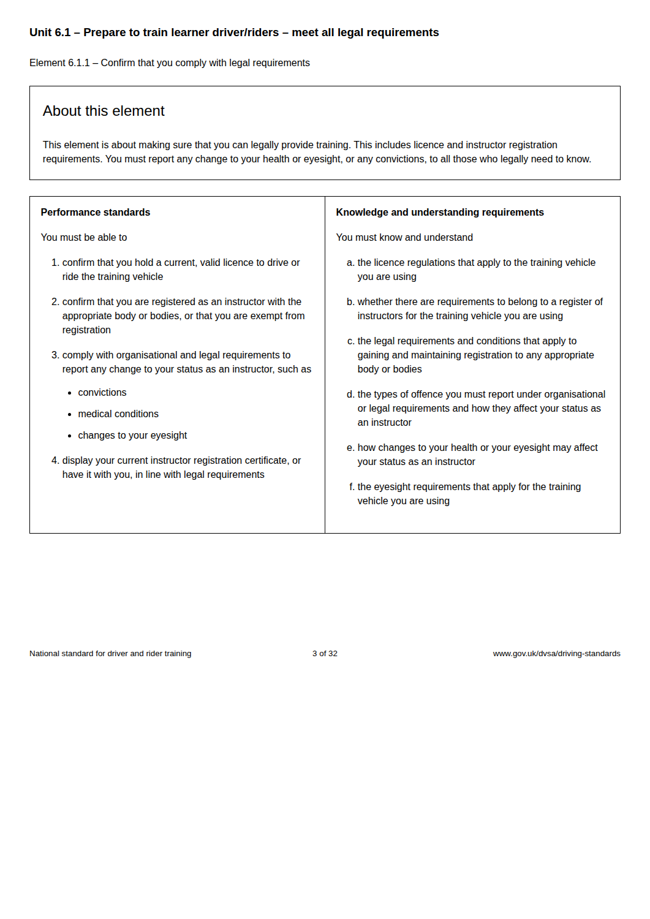Unit 6.1 – Prepare to train learner driver/riders – meet all legal requirements
Element 6.1.1 – Confirm that you comply with legal requirements
About this element
This element is about making sure that you can legally provide training. This includes licence and instructor registration requirements. You must report any change to your health or eyesight, or any convictions, to all those who legally need to know.
| Performance standards You must be able to confirm that you hold a current, valid licence to drive or ride the training vehicle confirm that you are registered as an instructor with the appropriate body or bodies, or that you are exempt from registration comply with organisational and legal requirements to report any change to your status as an instructor, such as convictions medical conditions changes to your eyesight display your current instructor registration certificate, or have it with you, in line with legal requirements | Knowledge and understanding requirements You must know and understand the licence regulations that apply to the training vehicle you are using whether there are requirements to belong to a register of instructors for the training vehicle you are using the legal requirements and conditions that apply to gaining and maintaining registration to any appropriate body or bodies the types of offence you must report under organisational or legal requirements and how they affect your status as an instructor how changes to your health or your eyesight may affect your status as an instructor the eyesight requirements that apply for the training vehicle you are using |
National standard for driver and rider training
3 of 32
www.gov.uk/dvsa/driving-standards